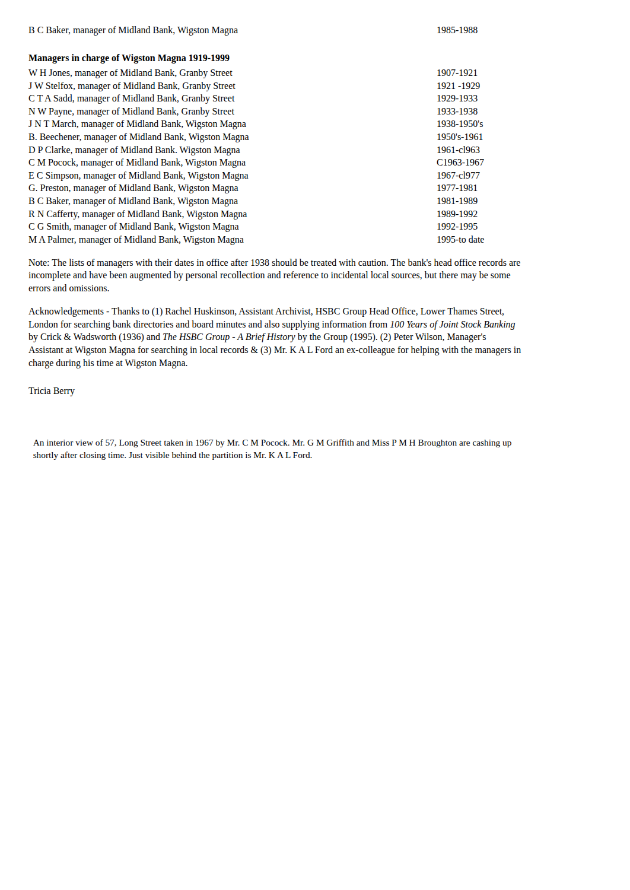B C Baker, manager of Midland Bank, Wigston Magna 1985-1988
Managers in charge of Wigston Magna 1919-1999
W H Jones, manager of Midland Bank, Granby Street 1907-1921
J W Stelfox, manager of Midland Bank, Granby Street 1921 -1929
C T A Sadd, manager of Midland Bank, Granby Street 1929-1933
N W Payne, manager of Midland Bank, Granby Street 1933-1938
J N T March, manager of Midland Bank, Wigston Magna 1938-1950's
B. Beechener, manager of Midland Bank, Wigston Magna 1950's-1961
D P Clarke, manager of Midland Bank. Wigston Magna 1961-cl963
C M Pocock, manager of Midland Bank, Wigston Magna C1963-1967
E C Simpson, manager of Midland Bank, Wigston Magna 1967-cl977
G. Preston, manager of Midland Bank, Wigston Magna 1977-1981
B C Baker, manager of Midland Bank, Wigston Magna 1981-1989
R N Cafferty, manager of Midland Bank, Wigston Magna 1989-1992
C G Smith, manager of Midland Bank, Wigston Magna 1992-1995
M A Palmer, manager of Midland Bank, Wigston Magna 1995-to date
Note: The lists of managers with their dates in office after 1938 should be treated with caution. The bank's head office records are incomplete and have been augmented by personal recollection and reference to incidental local sources, but there may be some errors and omissions.
Acknowledgements - Thanks to (1) Rachel Huskinson, Assistant Archivist, HSBC Group Head Office, Lower Thames Street, London for searching bank directories and board minutes and also supplying information from 100 Years of Joint Stock Banking by Crick & Wadsworth (1936) and The HSBC Group - A Brief History by the Group (1995). (2) Peter Wilson, Manager's Assistant at Wigston Magna for searching in local records & (3) Mr. K A L Ford an ex-colleague for helping with the managers in charge during his time at Wigston Magna.
Tricia Berry
An interior view of 57, Long Street taken in 1967 by Mr. C M Pocock. Mr. G M Griffith and Miss P M H Broughton are cashing up shortly after closing time. Just visible behind the partition is Mr. K A L Ford.